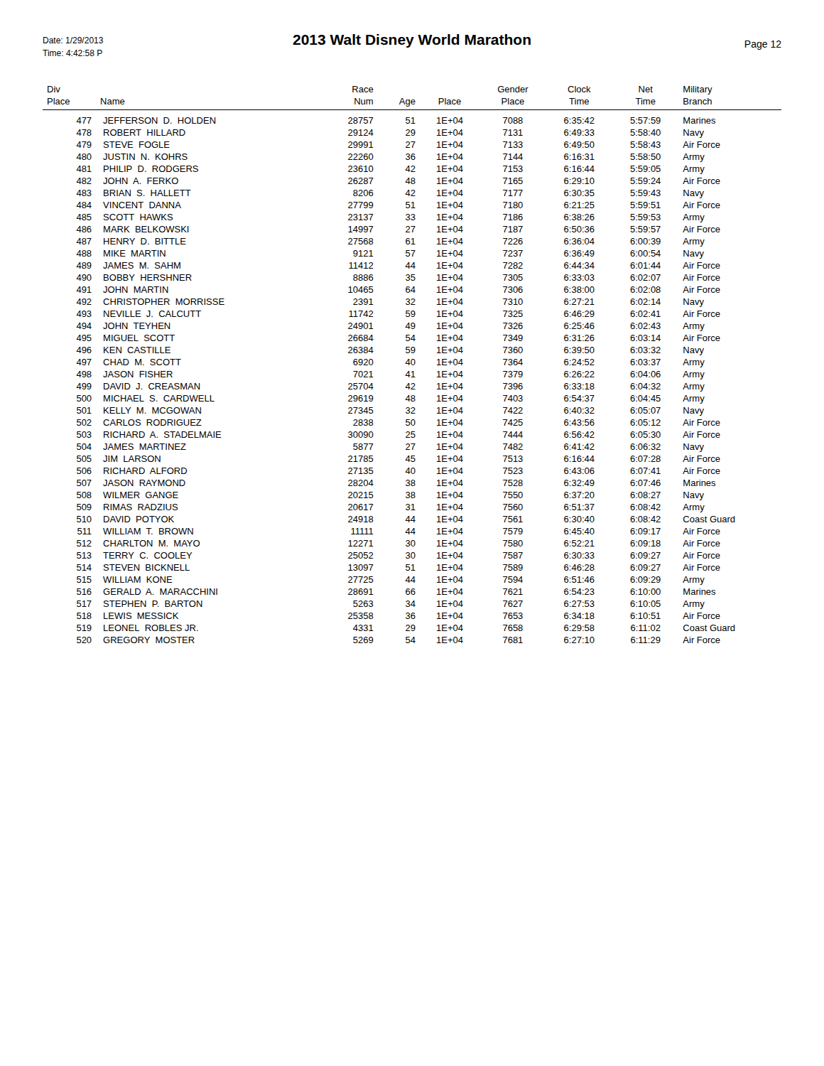Date: 1/29/2013
Time: 4:42:58 P
2013 Walt Disney World Marathon
Page 12
| Div | | Race | | | Gender | Clock | Net | Military |
| --- | --- | --- | --- | --- | --- | --- | --- | --- |
| Place | Name | Num | Age | Place | Place | Time | Time | Branch |
| 477 | JEFFERSON D. HOLDEN | 28757 | 51 | 1E+04 | 7088 | 6:35:42 | 5:57:59 | Marines |
| 478 | ROBERT HILLARD | 29124 | 29 | 1E+04 | 7131 | 6:49:33 | 5:58:40 | Navy |
| 479 | STEVE FOGLE | 29991 | 27 | 1E+04 | 7133 | 6:49:50 | 5:58:43 | Air Force |
| 480 | JUSTIN N. KOHRS | 22260 | 36 | 1E+04 | 7144 | 6:16:31 | 5:58:50 | Army |
| 481 | PHILIP D. RODGERS | 23610 | 42 | 1E+04 | 7153 | 6:16:44 | 5:59:05 | Army |
| 482 | JOHN A. FERKO | 26287 | 48 | 1E+04 | 7165 | 6:29:10 | 5:59:24 | Air Force |
| 483 | BRIAN S. HALLETT | 8206 | 42 | 1E+04 | 7177 | 6:30:35 | 5:59:43 | Navy |
| 484 | VINCENT DANNA | 27799 | 51 | 1E+04 | 7180 | 6:21:25 | 5:59:51 | Air Force |
| 485 | SCOTT HAWKS | 23137 | 33 | 1E+04 | 7186 | 6:38:26 | 5:59:53 | Army |
| 486 | MARK BELKOWSKI | 14997 | 27 | 1E+04 | 7187 | 6:50:36 | 5:59:57 | Air Force |
| 487 | HENRY D. BITTLE | 27568 | 61 | 1E+04 | 7226 | 6:36:04 | 6:00:39 | Army |
| 488 | MIKE MARTIN | 9121 | 57 | 1E+04 | 7237 | 6:36:49 | 6:00:54 | Navy |
| 489 | JAMES M. SAHM | 11412 | 44 | 1E+04 | 7282 | 6:44:34 | 6:01:44 | Air Force |
| 490 | BOBBY HERSHNER | 8886 | 35 | 1E+04 | 7305 | 6:33:03 | 6:02:07 | Air Force |
| 491 | JOHN MARTIN | 10465 | 64 | 1E+04 | 7306 | 6:38:00 | 6:02:08 | Air Force |
| 492 | CHRISTOPHER MORRISSE | 2391 | 32 | 1E+04 | 7310 | 6:27:21 | 6:02:14 | Navy |
| 493 | NEVILLE J. CALCUTT | 11742 | 59 | 1E+04 | 7325 | 6:46:29 | 6:02:41 | Air Force |
| 494 | JOHN TEYHEN | 24901 | 49 | 1E+04 | 7326 | 6:25:46 | 6:02:43 | Army |
| 495 | MIGUEL SCOTT | 26684 | 54 | 1E+04 | 7349 | 6:31:26 | 6:03:14 | Air Force |
| 496 | KEN CASTILLE | 26384 | 59 | 1E+04 | 7360 | 6:39:50 | 6:03:32 | Navy |
| 497 | CHAD M. SCOTT | 6920 | 40 | 1E+04 | 7364 | 6:24:52 | 6:03:37 | Army |
| 498 | JASON FISHER | 7021 | 41 | 1E+04 | 7379 | 6:26:22 | 6:04:06 | Army |
| 499 | DAVID J. CREASMAN | 25704 | 42 | 1E+04 | 7396 | 6:33:18 | 6:04:32 | Army |
| 500 | MICHAEL S. CARDWELL | 29619 | 48 | 1E+04 | 7403 | 6:54:37 | 6:04:45 | Army |
| 501 | KELLY M. MCGOWAN | 27345 | 32 | 1E+04 | 7422 | 6:40:32 | 6:05:07 | Navy |
| 502 | CARLOS RODRIGUEZ | 2838 | 50 | 1E+04 | 7425 | 6:43:56 | 6:05:12 | Air Force |
| 503 | RICHARD A. STADELMAIE | 30090 | 25 | 1E+04 | 7444 | 6:56:42 | 6:05:30 | Air Force |
| 504 | JAMES MARTINEZ | 5877 | 27 | 1E+04 | 7482 | 6:41:42 | 6:06:32 | Navy |
| 505 | JIM LARSON | 21785 | 45 | 1E+04 | 7513 | 6:16:44 | 6:07:28 | Air Force |
| 506 | RICHARD ALFORD | 27135 | 40 | 1E+04 | 7523 | 6:43:06 | 6:07:41 | Air Force |
| 507 | JASON RAYMOND | 28204 | 38 | 1E+04 | 7528 | 6:32:49 | 6:07:46 | Marines |
| 508 | WILMER GANGE | 20215 | 38 | 1E+04 | 7550 | 6:37:20 | 6:08:27 | Navy |
| 509 | RIMAS RADZIUS | 20617 | 31 | 1E+04 | 7560 | 6:51:37 | 6:08:42 | Army |
| 510 | DAVID POTYOK | 24918 | 44 | 1E+04 | 7561 | 6:30:40 | 6:08:42 | Coast Guard |
| 511 | WILLIAM T. BROWN | 11111 | 44 | 1E+04 | 7579 | 6:45:40 | 6:09:17 | Air Force |
| 512 | CHARLTON M. MAYO | 12271 | 30 | 1E+04 | 7580 | 6:52:21 | 6:09:18 | Air Force |
| 513 | TERRY C. COOLEY | 25052 | 30 | 1E+04 | 7587 | 6:30:33 | 6:09:27 | Air Force |
| 514 | STEVEN BICKNELL | 13097 | 51 | 1E+04 | 7589 | 6:46:28 | 6:09:27 | Air Force |
| 515 | WILLIAM KONE | 27725 | 44 | 1E+04 | 7594 | 6:51:46 | 6:09:29 | Army |
| 516 | GERALD A. MARACCHINI | 28691 | 66 | 1E+04 | 7621 | 6:54:23 | 6:10:00 | Marines |
| 517 | STEPHEN P. BARTON | 5263 | 34 | 1E+04 | 7627 | 6:27:53 | 6:10:05 | Army |
| 518 | LEWIS MESSICK | 25358 | 36 | 1E+04 | 7653 | 6:34:18 | 6:10:51 | Air Force |
| 519 | LEONEL ROBLES JR. | 4331 | 29 | 1E+04 | 7658 | 6:29:58 | 6:11:02 | Coast Guard |
| 520 | GREGORY MOSTER | 5269 | 54 | 1E+04 | 7681 | 6:27:10 | 6:11:29 | Air Force |